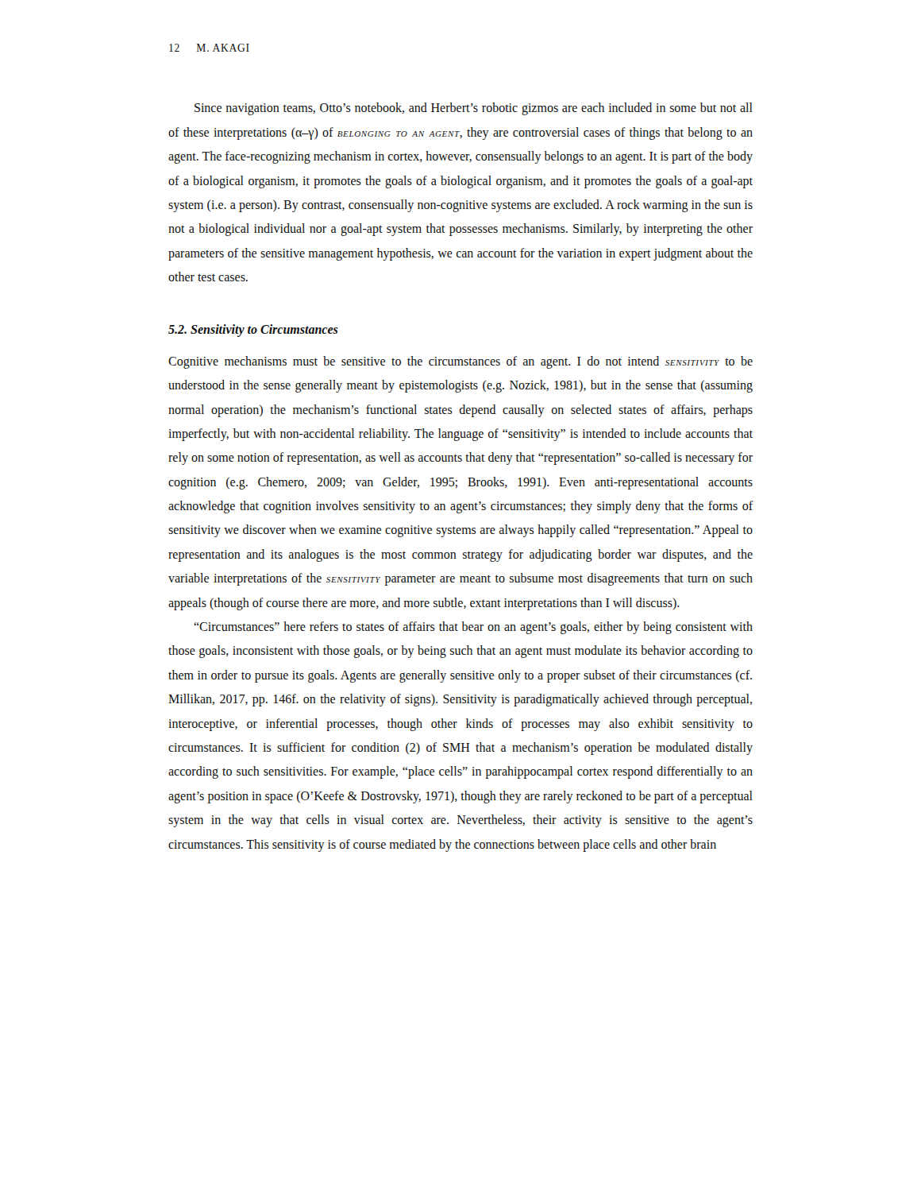12 M. AKAGI
Since navigation teams, Otto’s notebook, and Herbert’s robotic gizmos are each included in some but not all of these interpretations (α–γ) of belonging to an agent, they are controversial cases of things that belong to an agent. The face-recognizing mechanism in cortex, however, consensually belongs to an agent. It is part of the body of a biological organism, it promotes the goals of a biological organism, and it promotes the goals of a goal-apt system (i.e. a person). By contrast, consensually non-cognitive systems are excluded. A rock warming in the sun is not a biological individual nor a goal-apt system that possesses mechanisms. Similarly, by interpreting the other parameters of the sensitive management hypothesis, we can account for the variation in expert judgment about the other test cases.
5.2. Sensitivity to Circumstances
Cognitive mechanisms must be sensitive to the circumstances of an agent. I do not intend sensitivity to be understood in the sense generally meant by epistemologists (e.g. Nozick, 1981), but in the sense that (assuming normal operation) the mechanism’s functional states depend causally on selected states of affairs, perhaps imperfectly, but with non-accidental reliability. The language of “sensitivity” is intended to include accounts that rely on some notion of representation, as well as accounts that deny that “representation” so-called is necessary for cognition (e.g. Chemero, 2009; van Gelder, 1995; Brooks, 1991). Even anti-representational accounts acknowledge that cognition involves sensitivity to an agent’s circumstances; they simply deny that the forms of sensitivity we discover when we examine cognitive systems are always happily called “representation.” Appeal to representation and its analogues is the most common strategy for adjudicating border war disputes, and the variable interpretations of the sensitivity parameter are meant to subsume most disagreements that turn on such appeals (though of course there are more, and more subtle, extant interpretations than I will discuss).
“Circumstances” here refers to states of affairs that bear on an agent’s goals, either by being consistent with those goals, inconsistent with those goals, or by being such that an agent must modulate its behavior according to them in order to pursue its goals. Agents are generally sensitive only to a proper subset of their circumstances (cf. Millikan, 2017, pp. 146f. on the relativity of signs). Sensitivity is paradigmatically achieved through perceptual, interoceptive, or inferential processes, though other kinds of processes may also exhibit sensitivity to circumstances. It is sufficient for condition (2) of SMH that a mechanism’s operation be modulated distally according to such sensitivities. For example, “place cells” in parahippocampal cortex respond differentially to an agent’s position in space (O’Keefe & Dostrovsky, 1971), though they are rarely reckoned to be part of a perceptual system in the way that cells in visual cortex are. Nevertheless, their activity is sensitive to the agent’s circumstances. This sensitivity is of course mediated by the connections between place cells and other brain